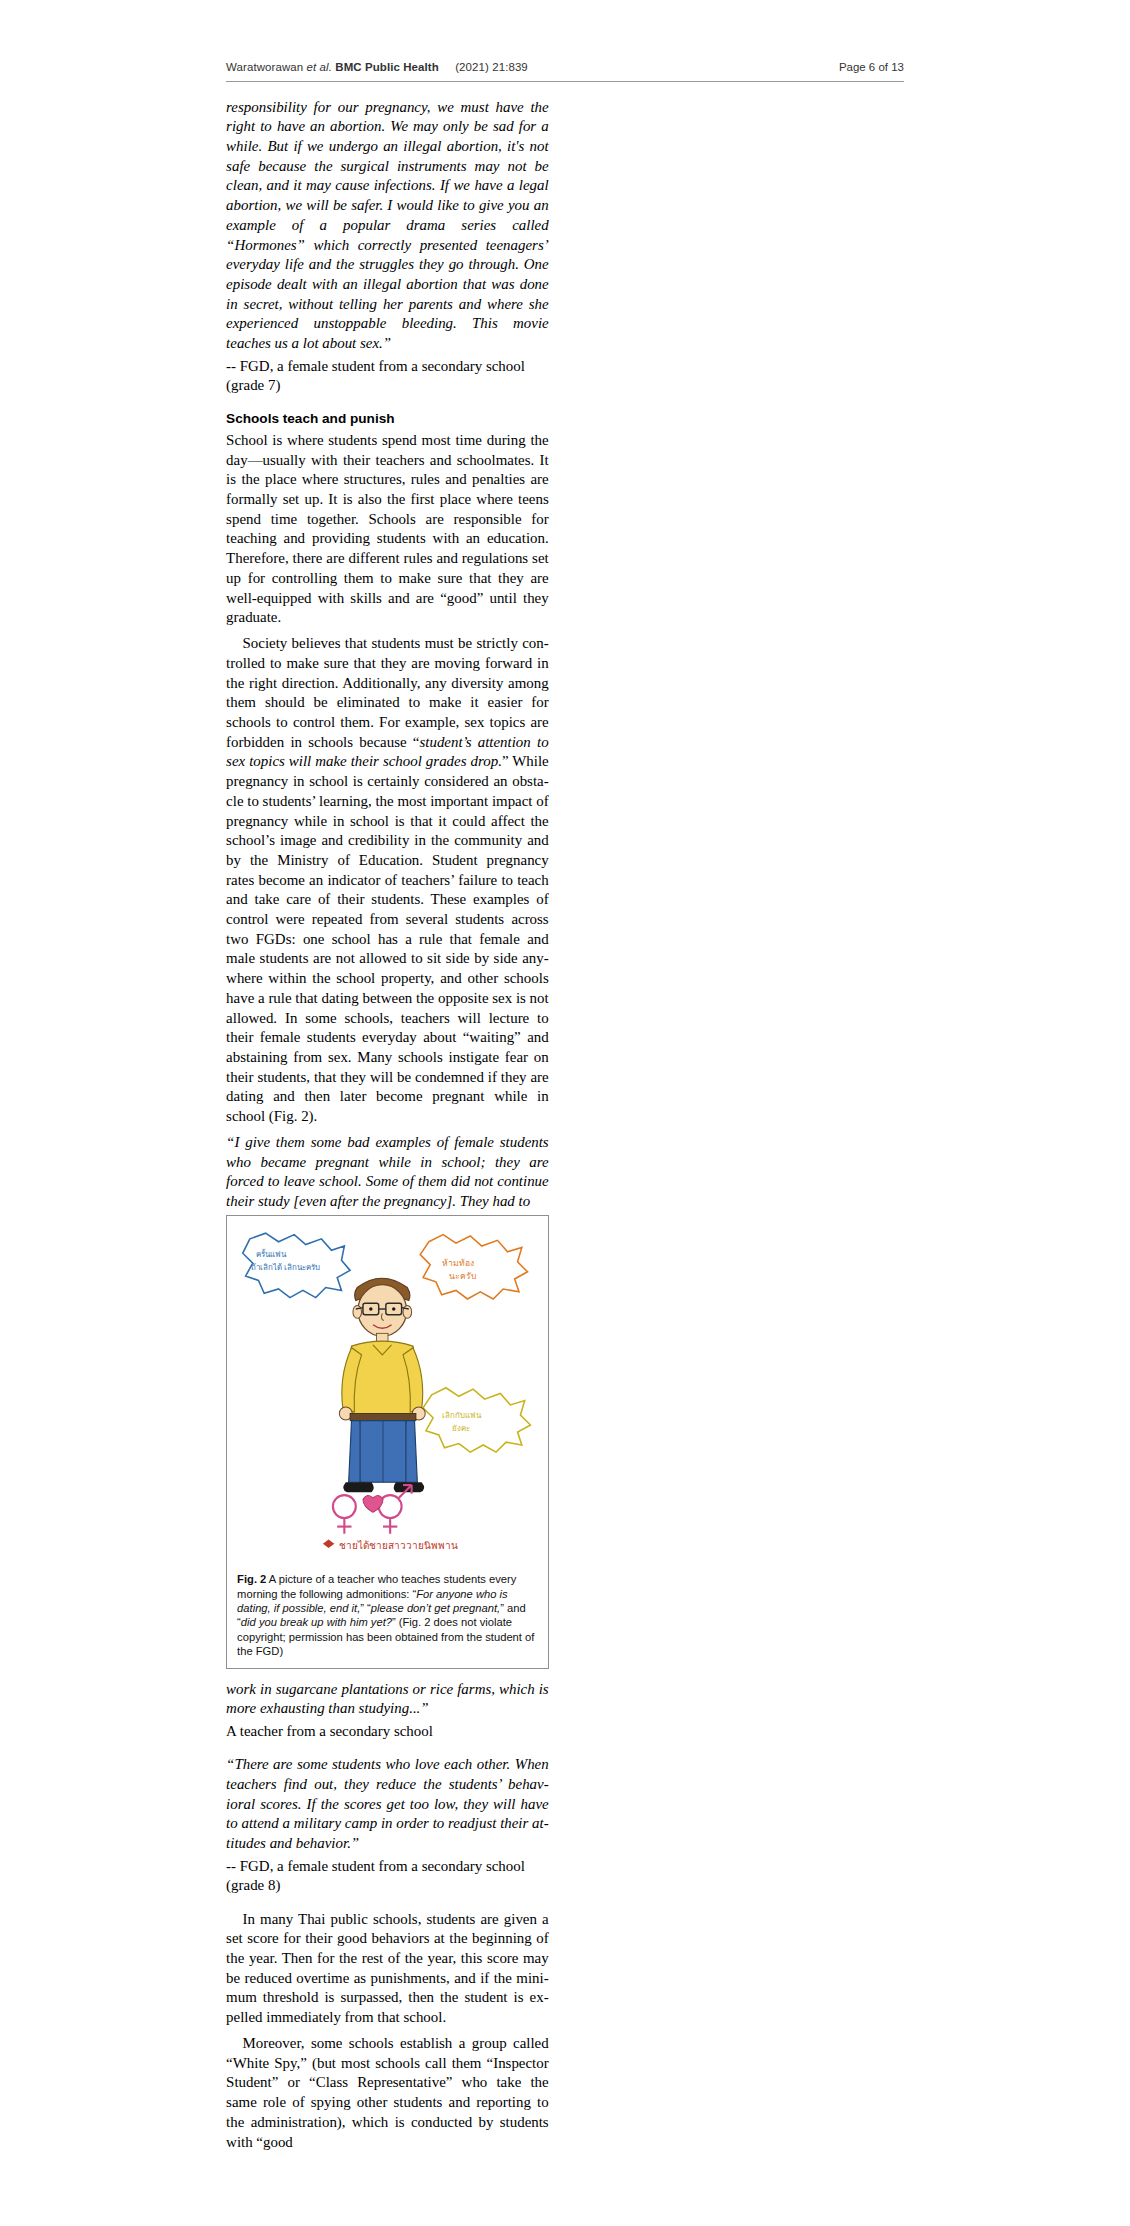Waratworawan et al. BMC Public Health (2021) 21:839
Page 6 of 13
responsibility for our pregnancy, we must have the right to have an abortion. We may only be sad for a while. But if we undergo an illegal abortion, it's not safe because the surgical instruments may not be clean, and it may cause infections. If we have a legal abortion, we will be safer. I would like to give you an example of a popular drama series called “Hormones” which correctly presented teenagers’ everyday life and the struggles they go through. One episode dealt with an illegal abortion that was done in secret, without telling her parents and where she experienced unstoppable bleeding. This movie teaches us a lot about sex.”
-- FGD, a female student from a secondary school (grade 7)
Schools teach and punish
School is where students spend most time during the day—usually with their teachers and schoolmates. It is the place where structures, rules and penalties are formally set up. It is also the first place where teens spend time together. Schools are responsible for teaching and providing students with an education. Therefore, there are different rules and regulations set up for controlling them to make sure that they are well-equipped with skills and are “good” until they graduate.
Society believes that students must be strictly controlled to make sure that they are moving forward in the right direction. Additionally, any diversity among them should be eliminated to make it easier for schools to control them. For example, sex topics are forbidden in schools because “student’s attention to sex topics will make their school grades drop.” While pregnancy in school is certainly considered an obstacle to students’ learning, the most important impact of pregnancy while in school is that it could affect the school’s image and credibility in the community and by the Ministry of Education. Student pregnancy rates become an indicator of teachers’ failure to teach and take care of their students. These examples of control were repeated from several students across two FGDs: one school has a rule that female and male students are not allowed to sit side by side anywhere within the school property, and other schools have a rule that dating between the opposite sex is not allowed. In some schools, teachers will lecture to their female students everyday about “waiting” and abstaining from sex. Many schools instigate fear on their students, that they will be condemned if they are dating and then later become pregnant while in school (Fig. 2).
“I give them some bad examples of female students who became pregnant while in school; they are forced to leave school. Some of them did not continue their study [even after the pregnancy]. They had to
ครั้นแฟน ถ้าเลิกได้ เลิกนะครับ ห้ามท้อง นะครับ เลิกกับแฟน ยังคะ ชายได้ชายสาววายนิพพาน
Fig. 2 A picture of a teacher who teaches students every morning the following admonitions: “For anyone who is dating, if possible, end it,” “please don’t get pregnant,” and “did you break up with him yet?” (Fig. 2 does not violate copyright; permission has been obtained from the student of the FGD)
work in sugarcane plantations or rice farms, which is more exhausting than studying...”
A teacher from a secondary school
“There are some students who love each other. When teachers find out, they reduce the students’ behavioral scores. If the scores get too low, they will have to attend a military camp in order to readjust their attitudes and behavior.”
-- FGD, a female student from a secondary school (grade 8)
In many Thai public schools, students are given a set score for their good behaviors at the beginning of the year. Then for the rest of the year, this score may be reduced overtime as punishments, and if the minimum threshold is surpassed, then the student is expelled immediately from that school.
Moreover, some schools establish a group called “White Spy,” (but most schools call them “Inspector Student” or “Class Representative” who take the same role of spying other students and reporting to the administration), which is conducted by students with “good